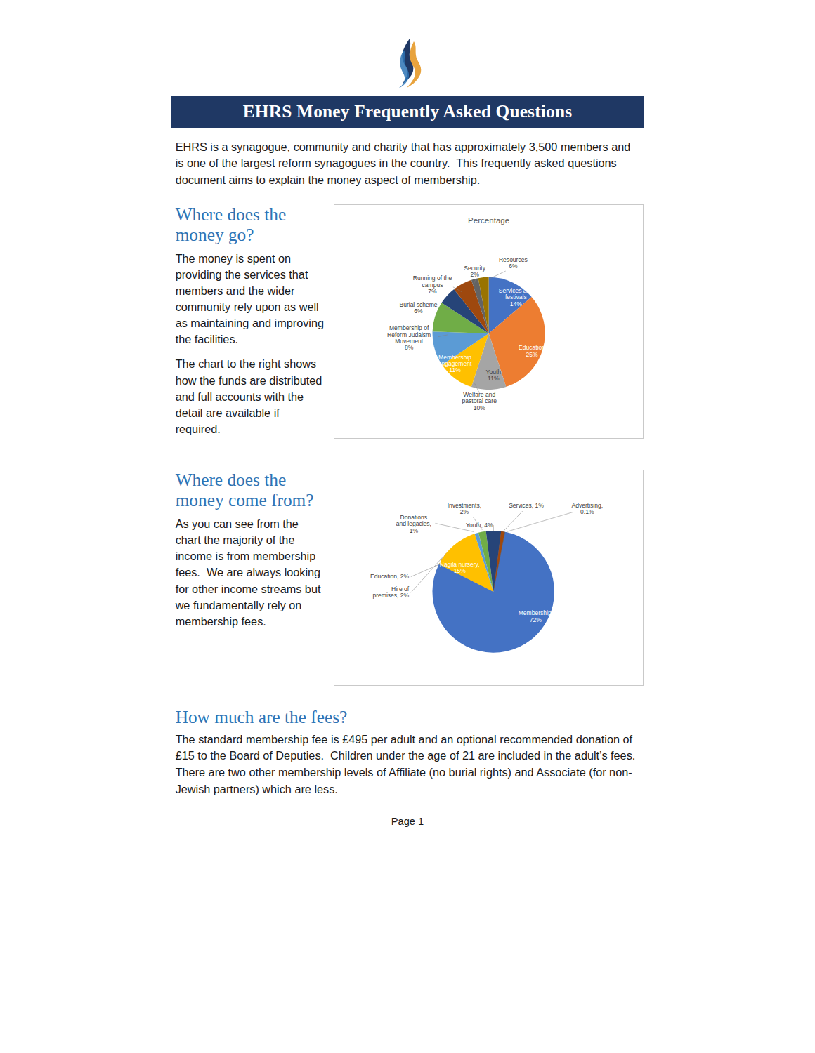EHRS Money Frequently Asked Questions
EHRS is a synagogue, community and charity that has approximately 3,500 members and is one of the largest reform synagogues in the country. This frequently asked questions document aims to explain the money aspect of membership.
Where does the money go?
The money is spent on providing the services that members and the wider community rely upon as well as maintaining and improving the facilities.
The chart to the right shows how the funds are distributed and full accounts with the detail are available if required.
Percentage Services and festivals 14% Education 25% Youth 11% Membership engagement 11% Welfare and pastoral care 10% Membership of Reform Judaism Movement 8% Burial scheme 6% Running of the campus 7% Security 2% Resources 6%
Where does the money come from?
As you can see from the chart the majority of the income is from membership fees. We are always looking for other income streams but we fundamentally rely on membership fees.
Membership, 72% Nagila nursery, 15% Education, 2% Hire of premises, 2% Donations and legacies, 1% Investments, 2% Youth, 4% Services, 1% Advertising, 0.1%
How much are the fees?
The standard membership fee is £495 per adult and an optional recommended donation of £15 to the Board of Deputies. Children under the age of 21 are included in the adult’s fees. There are two other membership levels of Affiliate (no burial rights) and Associate (for non-Jewish partners) which are less.
Page 1